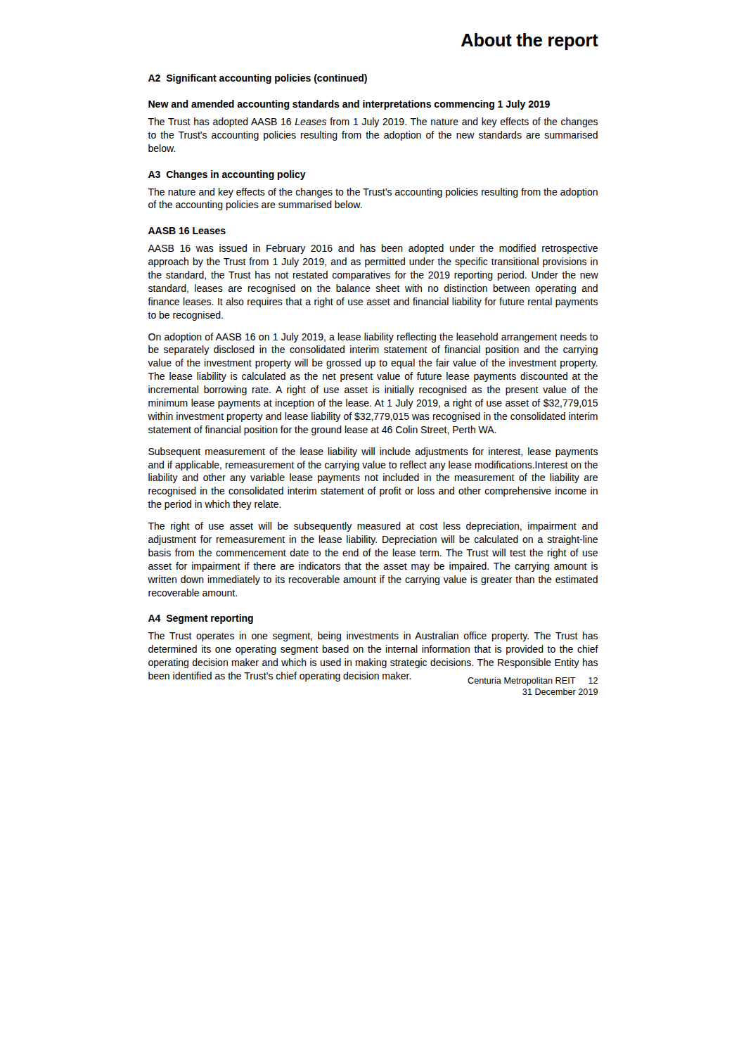About the report
A2 Significant accounting policies (continued)
New and amended accounting standards and interpretations commencing 1 July 2019
The Trust has adopted AASB 16 Leases from 1 July 2019. The nature and key effects of the changes to the Trust's accounting policies resulting from the adoption of the new standards are summarised below.
A3 Changes in accounting policy
The nature and key effects of the changes to the Trust’s accounting policies resulting from the adoption of the accounting policies are summarised below.
AASB 16 Leases
AASB 16 was issued in February 2016 and has been adopted under the modified retrospective approach by the Trust from 1 July 2019, and as permitted under the specific transitional provisions in the standard, the Trust has not restated comparatives for the 2019 reporting period. Under the new standard, leases are recognised on the balance sheet with no distinction between operating and finance leases. It also requires that a right of use asset and financial liability for future rental payments to be recognised.
On adoption of AASB 16 on 1 July 2019, a lease liability reflecting the leasehold arrangement needs to be separately disclosed in the consolidated interim statement of financial position and the carrying value of the investment property will be grossed up to equal the fair value of the investment property. The lease liability is calculated as the net present value of future lease payments discounted at the incremental borrowing rate. A right of use asset is initially recognised as the present value of the minimum lease payments at inception of the lease. At 1 July 2019, a right of use asset of $32,779,015 within investment property and lease liability of $32,779,015 was recognised in the consolidated interim statement of financial position for the ground lease at 46 Colin Street, Perth WA.
Subsequent measurement of the lease liability will include adjustments for interest, lease payments and if applicable, remeasurement of the carrying value to reflect any lease modifications.Interest on the liability and other any variable lease payments not included in the measurement of the liability are recognised in the consolidated interim statement of profit or loss and other comprehensive income in the period in which they relate.
The right of use asset will be subsequently measured at cost less depreciation, impairment and adjustment for remeasurement in the lease liability. Depreciation will be calculated on a straight-line basis from the commencement date to the end of the lease term. The Trust will test the right of use asset for impairment if there are indicators that the asset may be impaired. The carrying amount is written down immediately to its recoverable amount if the carrying value is greater than the estimated recoverable amount.
A4 Segment reporting
The Trust operates in one segment, being investments in Australian office property. The Trust has determined its one operating segment based on the internal information that is provided to the chief operating decision maker and which is used in making strategic decisions. The Responsible Entity has been identified as the Trust’s chief operating decision maker.
Centuria Metropolitan REIT12
31 December 2019